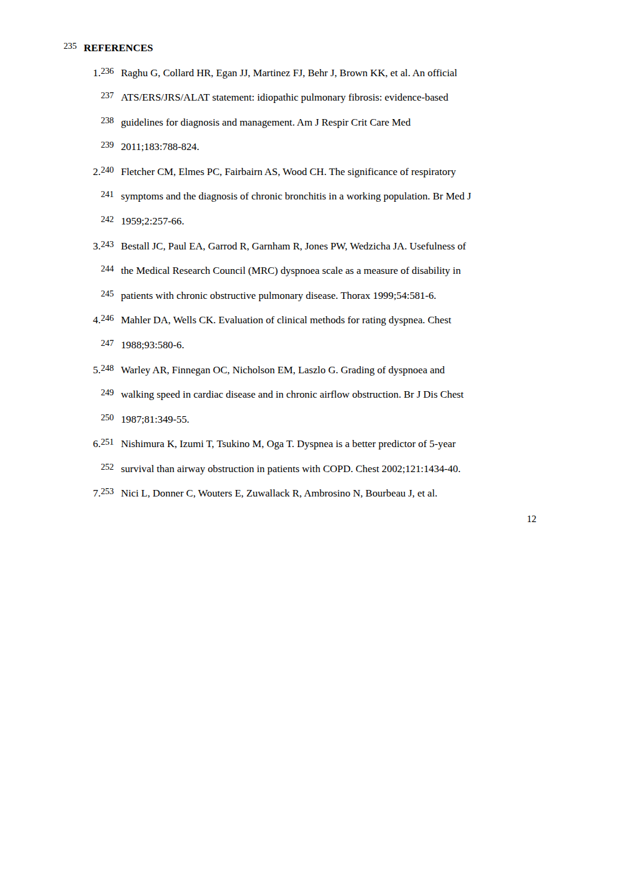235
REFERENCES
236 Raghu G, Collard HR, Egan JJ, Martinez FJ, Behr J, Brown KK, et al. An official
237 ATS/ERS/JRS/ALAT statement: idiopathic pulmonary fibrosis: evidence-based
238guidelines for diagnosis and management. Am J Respir Crit Care Med
2392011;183:788-824.
240 Fletcher CM, Elmes PC, Fairbairn AS, Wood CH. The significance of respiratory
241symptoms and the diagnosis of chronic bronchitis in a working population. Br Med J
2421959;2:257-66.
243 Bestall JC, Paul EA, Garrod R, Garnham R, Jones PW, Wedzicha JA. Usefulness of
244the Medical Research Council (MRC) dyspnoea scale as a measure of disability in
245patients with chronic obstructive pulmonary disease. Thorax 1999;54:581-6.
246 Mahler DA, Wells CK. Evaluation of clinical methods for rating dyspnea. Chest
2471988;93:580-6.
248 Warley AR, Finnegan OC, Nicholson EM, Laszlo G. Grading of dyspnoea and
249walking speed in cardiac disease and in chronic airflow obstruction. Br J Dis Chest
2501987;81:349-55.
251 Nishimura K, Izumi T, Tsukino M, Oga T. Dyspnea is a better predictor of 5-year
252survival than airway obstruction in patients with COPD. Chest 2002;121:1434-40.
253 Nici L, Donner C, Wouters E, Zuwallack R, Ambrosino N, Bourbeau J, et al.
12